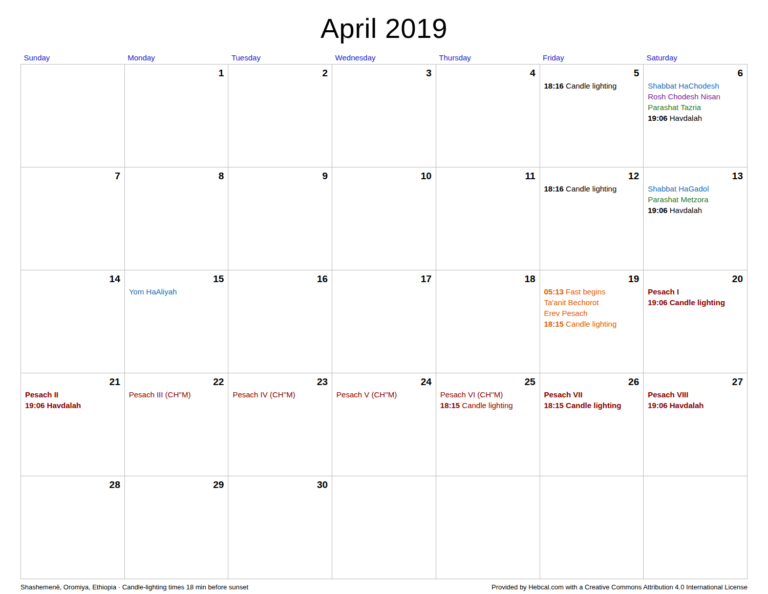April 2019
| Sunday | Monday | Tuesday | Wednesday | Thursday | Friday | Saturday |
| --- | --- | --- | --- | --- | --- | --- |
| | 1 | 2 | 3 | 4 | 5 18:16 Candle lighting | 6 Shabbat HaChodesh Rosh Chodesh Nisan Parashat Tazria 19:06 Havdalah |
| 7 | 8 | 9 | 10 | 11 | 12 18:16 Candle lighting | 13 Shabbat HaGadol Parashat Metzora 19:06 Havdalah |
| 14 | 15 Yom HaAliyah | 16 | 17 | 18 | 19 05:13 Fast begins Ta'anit Bechorot Erev Pesach 18:15 Candle lighting | 20 Pesach I 19:06 Candle lighting |
| 21 Pesach II 19:06 Havdalah | 22 Pesach III (CH''M) | 23 Pesach IV (CH''M) | 24 Pesach V (CH''M) | 25 Pesach VI (CH''M) 18:15 Candle lighting | 26 Pesach VII 18:15 Candle lighting | 27 Pesach VIII 19:06 Havdalah |
| 28 | 29 | 30 | | | | |
Shashemenē, Oromiya, Ethiopia · Candle-lighting times 18 min before sunset
Provided by Hebcal.com with a Creative Commons Attribution 4.0 International License